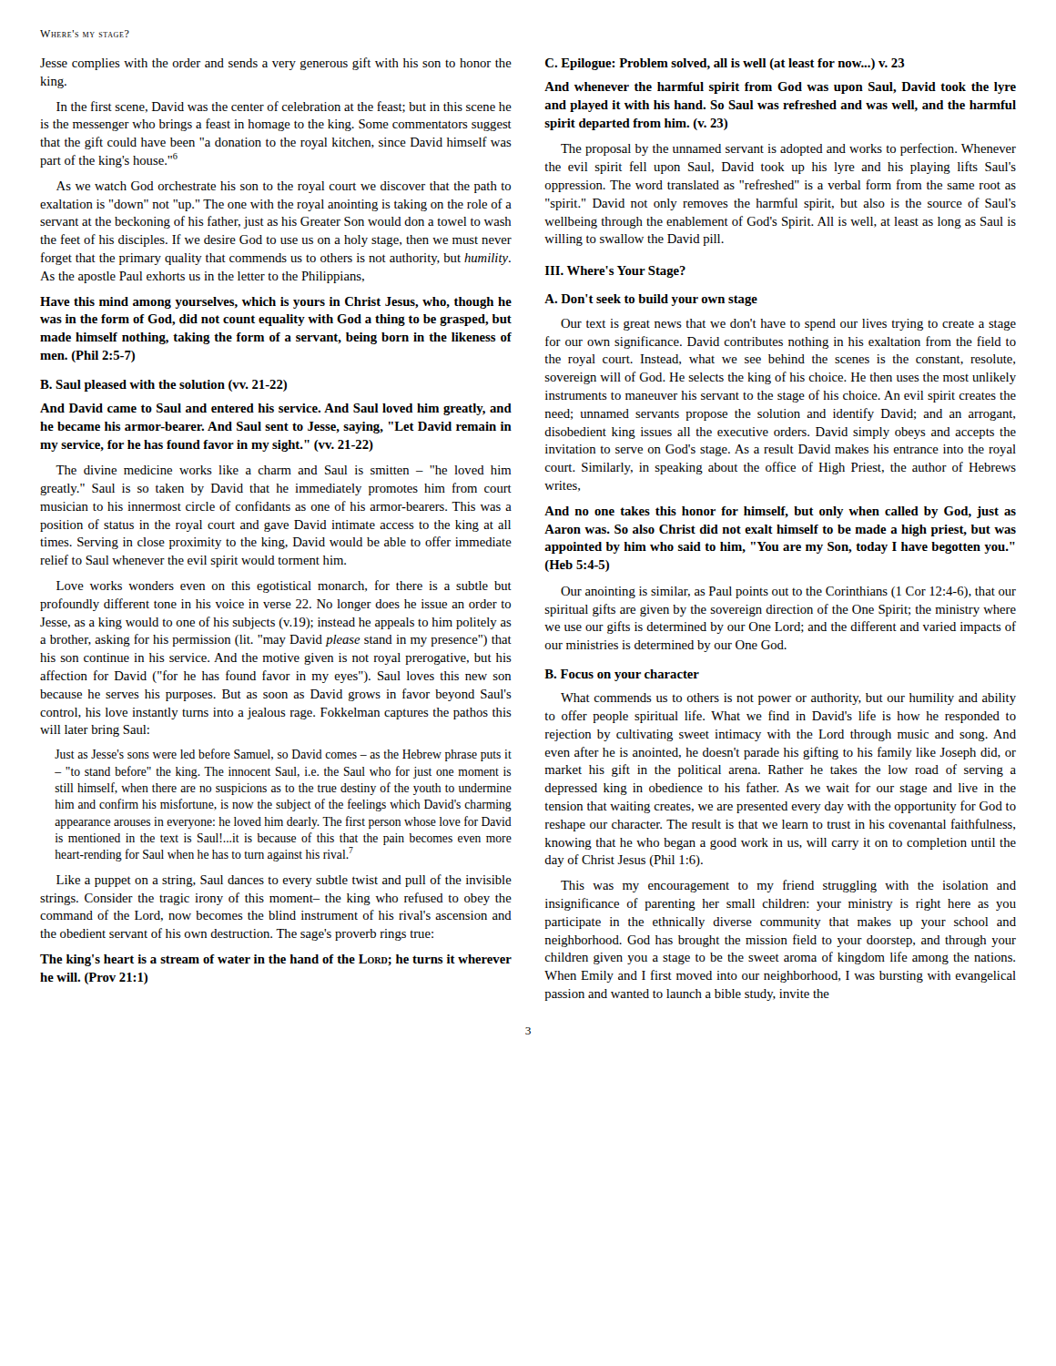Where's my stage?
Jesse complies with the order and sends a very generous gift with his son to honor the king.
In the first scene, David was the center of celebration at the feast; but in this scene he is the messenger who brings a feast in homage to the king. Some commentators suggest that the gift could have been "a donation to the royal kitchen, since David himself was part of the king's house."6
As we watch God orchestrate his son to the royal court we discover that the path to exaltation is "down" not "up." The one with the royal anointing is taking on the role of a servant at the beckoning of his father, just as his Greater Son would don a towel to wash the feet of his disciples. If we desire God to use us on a holy stage, then we must never forget that the primary quality that commends us to others is not authority, but humility. As the apostle Paul exhorts us in the letter to the Philippians,
Have this mind among yourselves, which is yours in Christ Jesus, who, though he was in the form of God, did not count equality with God a thing to be grasped, but made himself nothing, taking the form of a servant, being born in the likeness of men. (Phil 2:5-7)
B. Saul pleased with the solution (vv. 21-22)
And David came to Saul and entered his service. And Saul loved him greatly, and he became his armor-bearer. And Saul sent to Jesse, saying, "Let David remain in my service, for he has found favor in my sight." (vv. 21-22)
The divine medicine works like a charm and Saul is smitten – "he loved him greatly." Saul is so taken by David that he immediately promotes him from court musician to his innermost circle of confidants as one of his armor-bearers. This was a position of status in the royal court and gave David intimate access to the king at all times. Serving in close proximity to the king, David would be able to offer immediate relief to Saul whenever the evil spirit would torment him.
Love works wonders even on this egotistical monarch, for there is a subtle but profoundly different tone in his voice in verse 22. No longer does he issue an order to Jesse, as a king would to one of his subjects (v.19); instead he appeals to him politely as a brother, asking for his permission (lit. "may David please stand in my presence") that his son continue in his service. And the motive given is not royal prerogative, but his affection for David ("for he has found favor in my eyes"). Saul loves this new son because he serves his purposes. But as soon as David grows in favor beyond Saul's control, his love instantly turns into a jealous rage. Fokkelman captures the pathos this will later bring Saul:
Just as Jesse's sons were led before Samuel, so David comes – as the Hebrew phrase puts it – "to stand before" the king. The innocent Saul, i.e. the Saul who for just one moment is still himself, when there are no suspicions as to the true destiny of the youth to undermine him and confirm his misfortune, is now the subject of the feelings which David's charming appearance arouses in everyone: he loved him dearly. The first person whose love for David is mentioned in the text is Saul!...it is because of this that the pain becomes even more heart-rending for Saul when he has to turn against his rival.7
Like a puppet on a string, Saul dances to every subtle twist and pull of the invisible strings. Consider the tragic irony of this moment– the king who refused to obey the command of the Lord, now becomes the blind instrument of his rival's ascension and the obedient servant of his own destruction. The sage's proverb rings true:
The king's heart is a stream of water in the hand of the Lord; he turns it wherever he will. (Prov 21:1)
C. Epilogue: Problem solved, all is well (at least for now...) v. 23
And whenever the harmful spirit from God was upon Saul, David took the lyre and played it with his hand. So Saul was refreshed and was well, and the harmful spirit departed from him. (v. 23)
The proposal by the unnamed servant is adopted and works to perfection. Whenever the evil spirit fell upon Saul, David took up his lyre and his playing lifts Saul's oppression. The word translated as "refreshed" is a verbal form from the same root as "spirit." David not only removes the harmful spirit, but also is the source of Saul's wellbeing through the enablement of God's Spirit. All is well, at least as long as Saul is willing to swallow the David pill.
III. Where's Your Stage?
A. Don't seek to build your own stage
Our text is great news that we don't have to spend our lives trying to create a stage for our own significance. David contributes nothing in his exaltation from the field to the royal court. Instead, what we see behind the scenes is the constant, resolute, sovereign will of God. He selects the king of his choice. He then uses the most unlikely instruments to maneuver his servant to the stage of his choice. An evil spirit creates the need; unnamed servants propose the solution and identify David; and an arrogant, disobedient king issues all the executive orders. David simply obeys and accepts the invitation to serve on God's stage. As a result David makes his entrance into the royal court. Similarly, in speaking about the office of High Priest, the author of Hebrews writes,
And no one takes this honor for himself, but only when called by God, just as Aaron was. So also Christ did not exalt himself to be made a high priest, but was appointed by him who said to him, "You are my Son, today I have begotten you." (Heb 5:4-5)
Our anointing is similar, as Paul points out to the Corinthians (1 Cor 12:4-6), that our spiritual gifts are given by the sovereign direction of the One Spirit; the ministry where we use our gifts is determined by our One Lord; and the different and varied impacts of our ministries is determined by our One God.
B. Focus on your character
What commends us to others is not power or authority, but our humility and ability to offer people spiritual life. What we find in David's life is how he responded to rejection by cultivating sweet intimacy with the Lord through music and song. And even after he is anointed, he doesn't parade his gifting to his family like Joseph did, or market his gift in the political arena. Rather he takes the low road of serving a depressed king in obedience to his father. As we wait for our stage and live in the tension that waiting creates, we are presented every day with the opportunity for God to reshape our character. The result is that we learn to trust in his covenantal faithfulness, knowing that he who began a good work in us, will carry it on to completion until the day of Christ Jesus (Phil 1:6).
This was my encouragement to my friend struggling with the isolation and insignificance of parenting her small children: your ministry is right here as you participate in the ethnically diverse community that makes up your school and neighborhood. God has brought the mission field to your doorstep, and through your children given you a stage to be the sweet aroma of kingdom life among the nations. When Emily and I first moved into our neighborhood, I was bursting with evangelical passion and wanted to launch a bible study, invite the
3